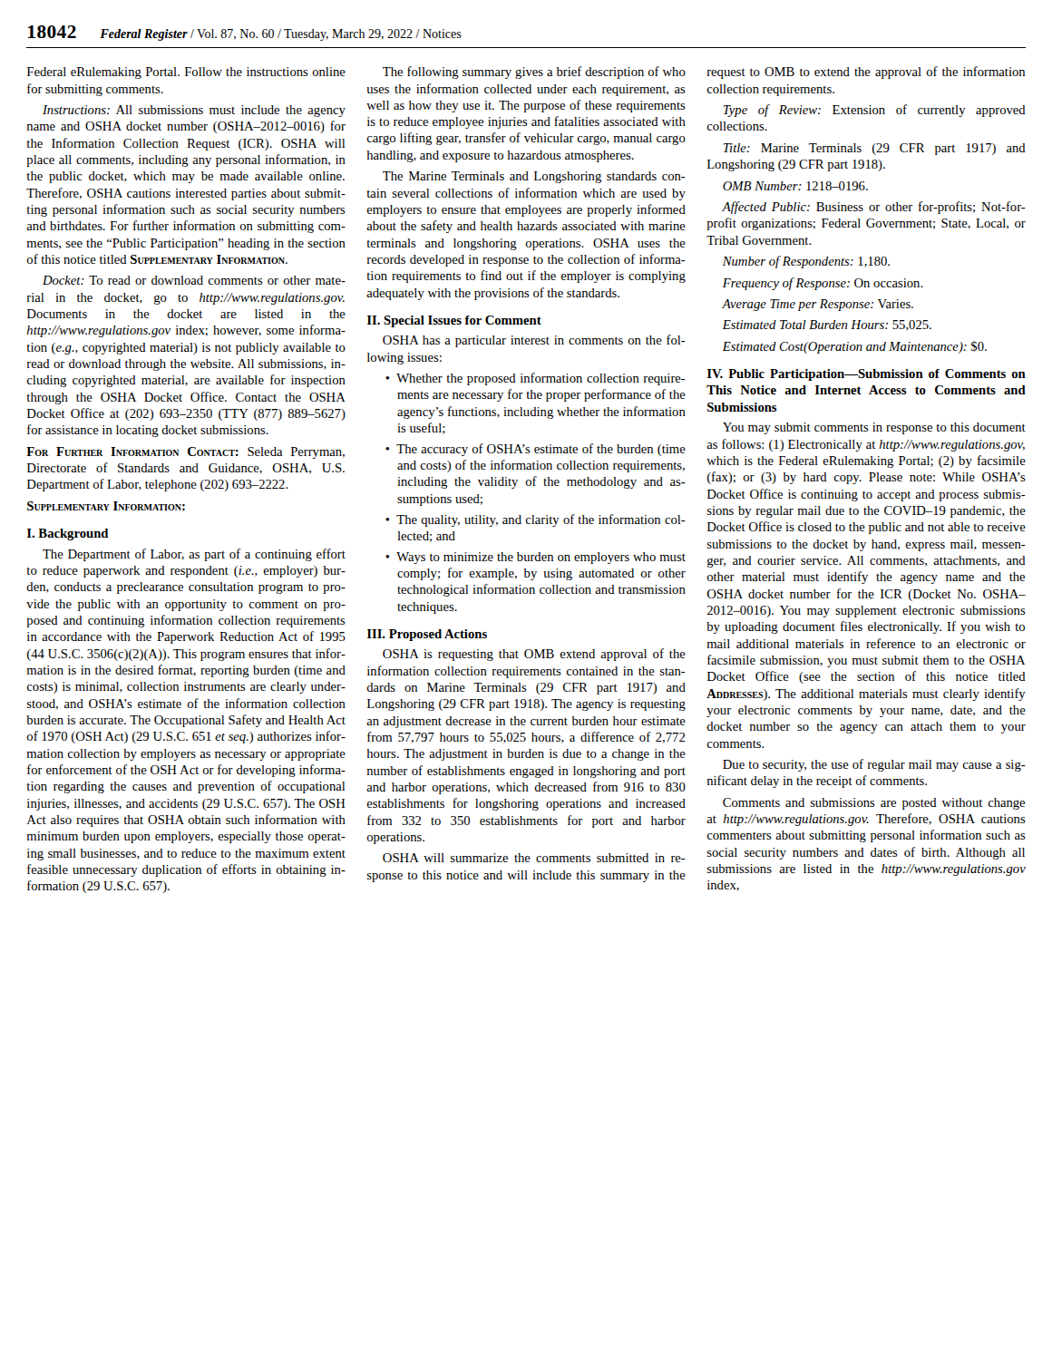18042 Federal Register / Vol. 87, No. 60 / Tuesday, March 29, 2022 / Notices
Federal eRulemaking Portal. Follow the instructions online for submitting comments.
Instructions: All submissions must include the agency name and OSHA docket number (OSHA–2012–0016) for the Information Collection Request (ICR). OSHA will place all comments, including any personal information, in the public docket, which may be made available online. Therefore, OSHA cautions interested parties about submitting personal information such as social security numbers and birthdates. For further information on submitting comments, see the “Public Participation” heading in the section of this notice titled Supplementary Information.
Docket: To read or download comments or other material in the docket, go to http://www.regulations.gov. Documents in the docket are listed in the http://www.regulations.gov index; however, some information (e.g., copyrighted material) is not publicly available to read or download through the website. All submissions, including copyrighted material, are available for inspection through the OSHA Docket Office. Contact the OSHA Docket Office at (202) 693–2350 (TTY (877) 889–5627) for assistance in locating docket submissions.
For Further Information Contact: Seleda Perryman, Directorate of Standards and Guidance, OSHA, U.S. Department of Labor, telephone (202) 693–2222.
Supplementary Information:
I. Background
The Department of Labor, as part of a continuing effort to reduce paperwork and respondent (i.e., employer) burden, conducts a preclearance consultation program to provide the public with an opportunity to comment on proposed and continuing information collection requirements in accordance with the Paperwork Reduction Act of 1995 (44 U.S.C. 3506(c)(2)(A)). This program ensures that information is in the desired format, reporting burden (time and costs) is minimal, collection instruments are clearly understood, and OSHA’s estimate of the information collection burden is accurate. The Occupational Safety and Health Act of 1970 (OSH Act) (29 U.S.C. 651 et seq.) authorizes information collection by employers as necessary or appropriate for enforcement of the OSH Act or for developing information regarding the causes and prevention of occupational injuries, illnesses, and accidents (29 U.S.C. 657). The OSH Act also requires that OSHA obtain such information with minimum burden upon employers, especially those operating small businesses, and to reduce to the maximum extent feasible unnecessary duplication of efforts in obtaining information (29 U.S.C. 657).
The following summary gives a brief description of who uses the information collected under each requirement, as well as how they use it. The purpose of these requirements is to reduce employee injuries and fatalities associated with cargo lifting gear, transfer of vehicular cargo, manual cargo handling, and exposure to hazardous atmospheres.
The Marine Terminals and Longshoring standards contain several collections of information which are used by employers to ensure that employees are properly informed about the safety and health hazards associated with marine terminals and longshoring operations. OSHA uses the records developed in response to the collection of information requirements to find out if the employer is complying adequately with the provisions of the standards.
II. Special Issues for Comment
OSHA has a particular interest in comments on the following issues:
Whether the proposed information collection requirements are necessary for the proper performance of the agency’s functions, including whether the information is useful;
The accuracy of OSHA’s estimate of the burden (time and costs) of the information collection requirements, including the validity of the methodology and assumptions used;
The quality, utility, and clarity of the information collected; and
Ways to minimize the burden on employers who must comply; for example, by using automated or other technological information collection and transmission techniques.
III. Proposed Actions
OSHA is requesting that OMB extend approval of the information collection requirements contained in the standards on Marine Terminals (29 CFR part 1917) and Longshoring (29 CFR part 1918). The agency is requesting an adjustment decrease in the current burden hour estimate from 57,797 hours to 55,025 hours, a difference of 2,772 hours. The adjustment in burden is due to a change in the number of establishments engaged in longshoring and port and harbor operations, which decreased from 916 to 830 establishments for longshoring operations and increased from 332 to 350 establishments for port and harbor operations.
OSHA will summarize the comments submitted in response to this notice and will include this summary in the request to OMB to extend the approval of the information collection requirements.
Type of Review: Extension of currently approved collections.
Title: Marine Terminals (29 CFR part 1917) and Longshoring (29 CFR part 1918).
OMB Number: 1218–0196.
Affected Public: Business or other for-profits; Not-for-profit organizations; Federal Government; State, Local, or Tribal Government.
Number of Respondents: 1,180.
Frequency of Response: On occasion.
Average Time per Response: Varies.
Estimated Total Burden Hours: 55,025.
Estimated Cost(Operation and Maintenance): $0.
IV. Public Participation—Submission of Comments on This Notice and Internet Access to Comments and Submissions
You may submit comments in response to this document as follows: (1) Electronically at http://www.regulations.gov, which is the Federal eRulemaking Portal; (2) by facsimile (fax); or (3) by hard copy. Please note: While OSHA’s Docket Office is continuing to accept and process submissions by regular mail due to the COVID–19 pandemic, the Docket Office is closed to the public and not able to receive submissions to the docket by hand, express mail, messenger, and courier service. All comments, attachments, and other material must identify the agency name and the OSHA docket number for the ICR (Docket No. OSHA–2012–0016). You may supplement electronic submissions by uploading document files electronically. If you wish to mail additional materials in reference to an electronic or facsimile submission, you must submit them to the OSHA Docket Office (see the section of this notice titled Addresses). The additional materials must clearly identify your electronic comments by your name, date, and the docket number so the agency can attach them to your comments.
Due to security, the use of regular mail may cause a significant delay in the receipt of comments.
Comments and submissions are posted without change at http://www.regulations.gov. Therefore, OSHA cautions commenters about submitting personal information such as social security numbers and dates of birth. Although all submissions are listed in the http://www.regulations.gov index,